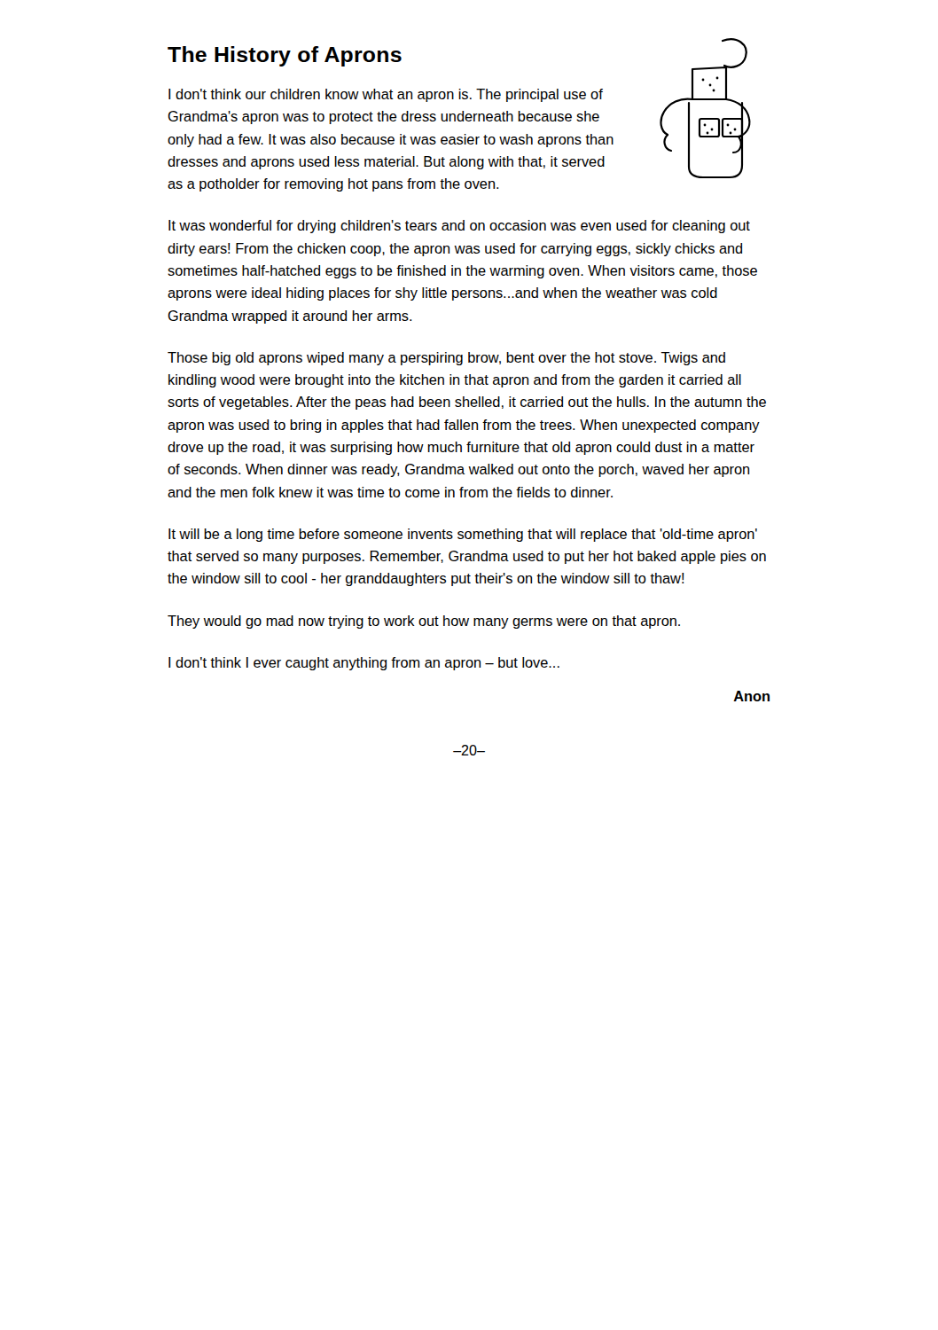The History of Aprons
I don't think our children know what an apron is. The principal use of Grandma's apron was to protect the dress underneath because she only had a few. It was also because it was easier to wash aprons than dresses and aprons used less material. But along with that, it served as a potholder for removing hot pans from the oven.
It was wonderful for drying children's tears and on occasion was even used for cleaning out dirty ears! From the chicken coop, the apron was used for carrying eggs, sickly chicks and sometimes half-hatched eggs to be finished in the warming oven. When visitors came, those aprons were ideal hiding places for shy little persons...and when the weather was cold Grandma wrapped it around her arms.
Those big old aprons wiped many a perspiring brow, bent over the hot stove. Twigs and kindling wood were brought into the kitchen in that apron and from the garden it carried all sorts of vegetables. After the peas had been shelled, it carried out the hulls. In the autumn the apron was used to bring in apples that had fallen from the trees. When unexpected company drove up the road, it was surprising how much furniture that old apron could dust in a matter of seconds. When dinner was ready, Grandma walked out onto the porch, waved her apron and the men folk knew it was time to come in from the fields to dinner.
It will be a long time before someone invents something that will replace that 'old-time apron' that served so many purposes. Remember, Grandma used to put her hot baked apple pies on the window sill to cool - her granddaughters put their's on the window sill to thaw!
They would go mad now trying to work out how many germs were on that apron.
I don't think I ever caught anything from an apron – but love...
Anon
–20–